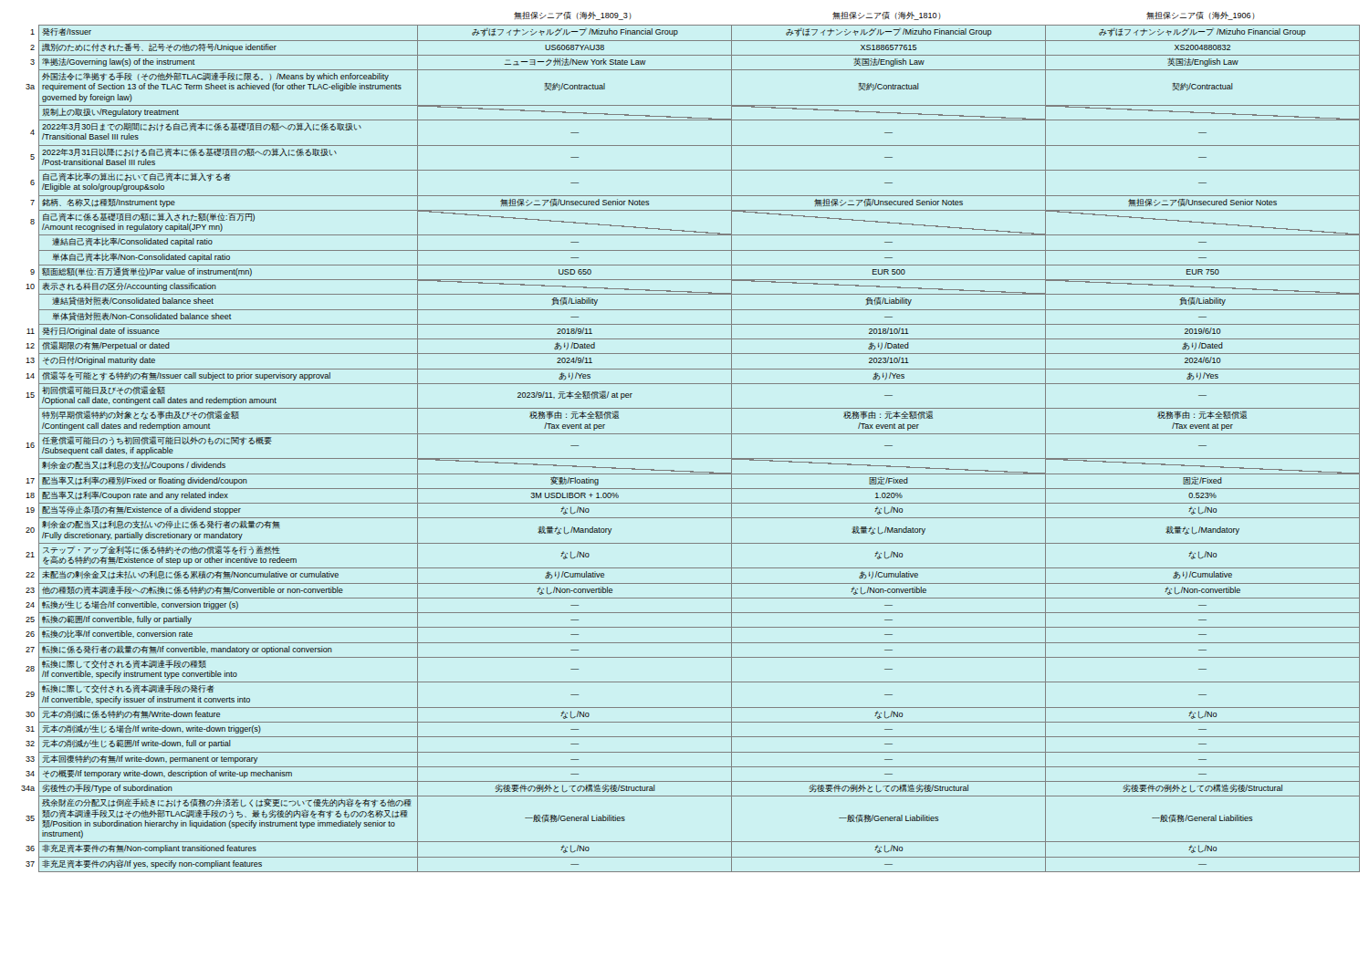| | | 無担保シニア債（海外_1809_3） | 無担保シニア債（海外_1810） | 無担保シニア債（海外_1906） |
| 1 | 発行者/Issuer | みずほフィナンシャルグループ /Mizuho Financial Group | みずほフィナンシャルグループ /Mizuho Financial Group | みずほフィナンシャルグループ /Mizuho Financial Group |
| 2 | 識別のために付された番号、記号その他の符号/Unique identifier | US60687YAU38 | XS1886577615 | XS2004880832 |
| 3 | 準拠法/Governing law(s) of the instrument | ニューヨーク州法/New York State Law | 英国法/English Law | 英国法/English Law |
| 3a | 外国法令に準拠する手段（その他外部TLAC調達手段に限る。）/Means by which enforceability requirement of Section 13 of the TLAC Term Sheet is achieved (for other TLAC-eligible instruments governed by foreign law) | 契約/Contractual | 契約/Contractual | 契約/Contractual |
| | 規制上の取扱い/Regulatory treatment | | | |
| 4 | 2022年3月30日までの期間における自己資本に係る基礎項目の額への算入に係る取扱い /Transitional Basel III rules | — | — | — |
| 5 | 2022年3月31日以降における自己資本に係る基礎項目の額への算入に係る取扱い /Post-transitional Basel III rules | — | — | — |
| 6 | 自己資本比率の算出において自己資本に算入する者 /Eligible at solo/group/group&solo | — | — | — |
| 7 | 銘柄、名称又は種類/Instrument type | 無担保シニア債/Unsecured Senior Notes | 無担保シニア債/Unsecured Senior Notes | 無担保シニア債/Unsecured Senior Notes |
| 8 | 自己資本に係る基礎項目の額に算入された額(単位:百万円) /Amount recognised in regulatory capital(JPY mn) | | | |
| | 連結自己資本比率/Consolidated capital ratio | — | — | — |
| | 単体自己資本比率/Non-Consolidated capital ratio | — | — | — |
| 9 | 額面総額(単位:百万通貨単位)/Par value of instrument(mn) | USD 650 | EUR 500 | EUR 750 |
| 10 | 表示される科目の区分/Accounting classification | | | |
| | 連結貸借対照表/Consolidated balance sheet | 負債/Liability | 負債/Liability | 負債/Liability |
| | 単体貸借対照表/Non-Consolidated balance sheet | — | — | — |
| 11 | 発行日/Original date of issuance | 2018/9/11 | 2018/10/11 | 2019/6/10 |
| 12 | 償還期限の有無/Perpetual or dated | あり/Dated | あり/Dated | あり/Dated |
| 13 | その日付/Original maturity date | 2024/9/11 | 2023/10/11 | 2024/6/10 |
| 14 | 償還等を可能とする特約の有無/Issuer call subject to prior supervisory approval | あり/Yes | あり/Yes | あり/Yes |
| 15 | 初回償還可能日及びその償還金額 /Optional call date, contingent call dates and redemption amount | 2023/9/11, 元本全額償還/ at per | — | — |
| | 特別早期償還特約の対象となる事由及びその償還金額 /Contingent call dates and redemption amount | 税務事由：元本全額償還 /Tax event at per | 税務事由：元本全額償還 /Tax event at per | 税務事由：元本全額償還 /Tax event at per |
| 16 | 任意償還可能日のうち初回償還可能日以外のものに関する概要 /Subsequent call dates, if applicable | — | — | — |
| | 剰余金の配当又は利息の支払/Coupons / dividends | | | |
| 17 | 配当率又は利率の種別/Fixed or floating dividend/coupon | 変動/Floating | 固定/Fixed | 固定/Fixed |
| 18 | 配当率又は利率/Coupon rate and any related index | 3M USDLIBOR + 1.00% | 1.020% | 0.523% |
| 19 | 配当等停止条項の有無/Existence of a dividend stopper | なし/No | なし/No | なし/No |
| 20 | 剰余金の配当又は利息の支払いの停止に係る発行者の裁量の有無 /Fully discretionary, partially discretionary or mandatory | 裁量なし/Mandatory | 裁量なし/Mandatory | 裁量なし/Mandatory |
| 21 | ステップ・アップ金利等に係る特約その他の償還等を行う蓋然性 を高める特約の有無/Existence of step up or other incentive to redeem | なし/No | なし/No | なし/No |
| 22 | 未配当の剰余金又は未払いの利息に係る累積の有無/Noncumulative or cumulative | あり/Cumulative | あり/Cumulative | あり/Cumulative |
| 23 | 他の種類の資本調達手段への転換に係る特約の有無/Convertible or non-convertible | なし/Non-convertible | なし/Non-convertible | なし/Non-convertible |
| 24 | 転換が生じる場合/If convertible, conversion trigger (s) | — | — | — |
| 25 | 転換の範囲/If convertible, fully or partially | — | — | — |
| 26 | 転換の比率/If convertible, conversion rate | — | — | — |
| 27 | 転換に係る発行者の裁量の有無/If convertible, mandatory or optional conversion | — | — | — |
| 28 | 転換に際して交付される資本調達手段の種類 /If convertible, specify instrument type convertible into | — | — | — |
| 29 | 転換に際して交付される資本調達手段の発行者 /If convertible, specify issuer of instrument it converts into | — | — | — |
| 30 | 元本の削減に係る特約の有無/Write-down feature | なし/No | なし/No | なし/No |
| 31 | 元本の削減が生じる場合/If write-down, write-down trigger(s) | — | — | — |
| 32 | 元本の削減が生じる範囲/If write-down, full or partial | — | — | — |
| 33 | 元本回復特約の有無/If write-down, permanent or temporary | — | — | — |
| 34 | その概要/If temporary write-down, description of write-up mechanism | — | — | — |
| 34a | 劣後性の手段/Type of subordination | 劣後要件の例外としての構造劣後/Structural | 劣後要件の例外としての構造劣後/Structural | 劣後要件の例外としての構造劣後/Structural |
| 35 | 残余財産の分配又は倒産手続きにおける債務の弁済若しくは変更について優先的内容を有する他の種類の資本調達手段又はその他外部TLAC調達手段のうち、最も劣後的内容を有するものの名称又は種類/Position in subordination hierarchy in liquidation (specify instrument type immediately senior to instrument) | 一般債務/General Liabilities | 一般債務/General Liabilities | 一般債務/General Liabilities |
| 36 | 非充足資本要件の有無/Non-compliant transitioned features | なし/No | なし/No | なし/No |
| 37 | 非充足資本要件の内容/If yes, specify non-compliant features | — | — | — |